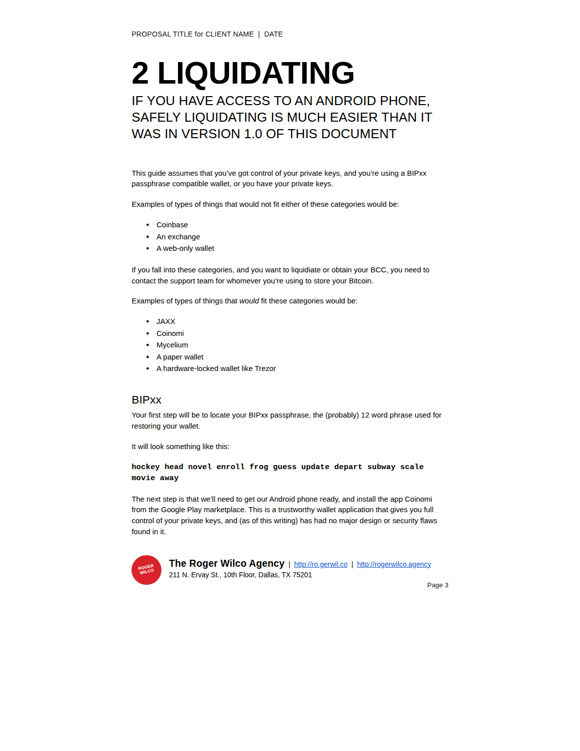PROPOSAL TITLE for CLIENT NAME | DATE
2 LIQUIDATING
IF YOU HAVE ACCESS TO AN ANDROID PHONE, SAFELY LIQUIDATING IS MUCH EASIER THAN IT WAS IN VERSION 1.0 OF THIS DOCUMENT
This guide assumes that you’ve got control of your private keys, and you’re using a BIPxx passphrase compatible wallet, or you have your private keys.
Examples of types of things that would not fit either of these categories would be:
Coinbase
An exchange
A web-only wallet
If you fall into these categories, and you want to liquidiate or obtain your BCC, you need to contact the support team for whomever you’re using to store your Bitcoin.
Examples of types of things that would fit these categories would be:
JAXX
Coinomi
Mycelium
A paper wallet
A hardware-locked wallet like Trezor
BIPxx
Your first step will be to locate your BIPxx passphrase, the (probably) 12 word phrase used for restoring your wallet.
It will look something like this:
hockey head novel enroll frog guess update depart subway scale movie away
The next step is that we’ll need to get our Android phone ready, and install the app Coinomi from the Google Play marketplace. This is a trustworthy wallet application that gives you full control of your private keys, and (as of this writing) has had no major design or security flaws found in it.
ROGER
WILCO
The Roger Wilco Agency | http://ro.gerwil.co | http://rogerwilco.agency
211 N. Ervay St., 10th Floor, Dallas, TX 75201
Page 3